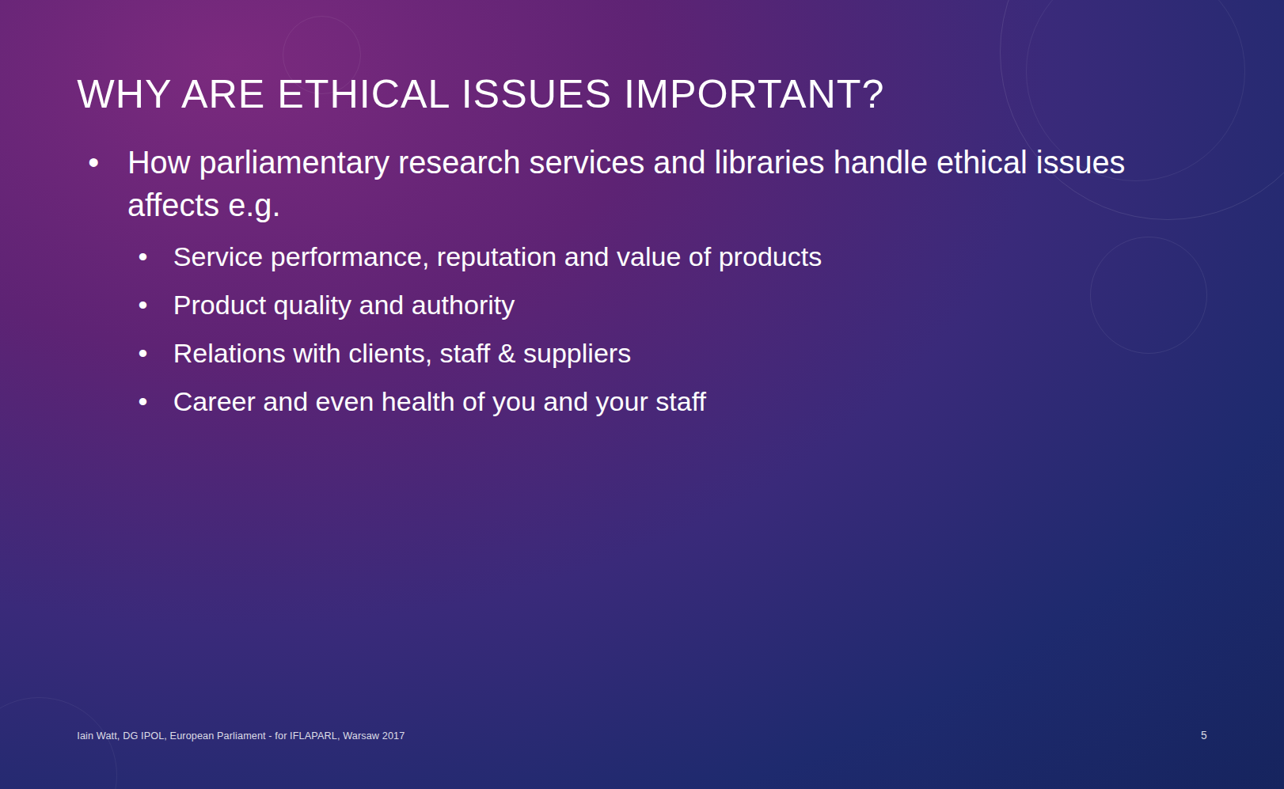Why are ethical issues important?
How parliamentary research services and libraries handle ethical issues affects e.g.
Service performance, reputation and value of products
Product quality and authority
Relations with clients, staff & suppliers
Career and even health of you and your staff
Iain Watt, DG IPOL, European Parliament - for IFLAPARL, Warsaw 2017
5